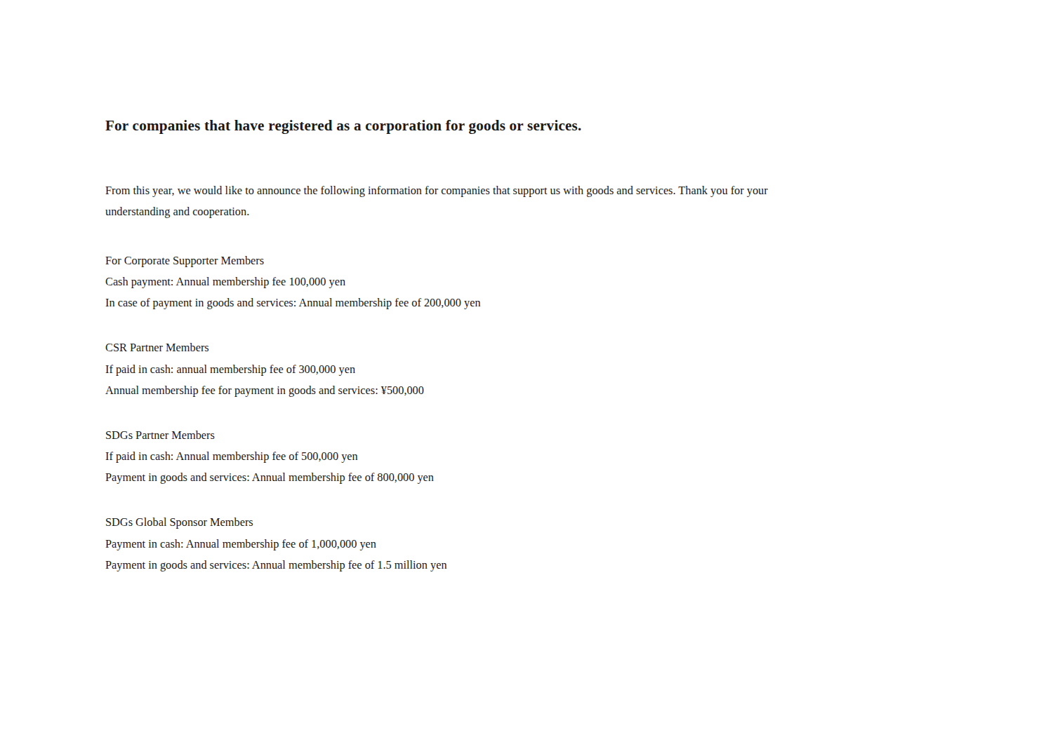For companies that have registered as a corporation for goods or services.
From this year, we would like to announce the following information for companies that support us with goods and services. Thank you for your understanding and cooperation.
For Corporate Supporter Members
Cash payment: Annual membership fee 100,000 yen
In case of payment in goods and services: Annual membership fee of 200,000 yen
CSR Partner Members
If paid in cash: annual membership fee of 300,000 yen
Annual membership fee for payment in goods and services: ¥500,000
SDGs Partner Members
If paid in cash: Annual membership fee of 500,000 yen
Payment in goods and services: Annual membership fee of 800,000 yen
SDGs Global Sponsor Members
Payment in cash: Annual membership fee of 1,000,000 yen
Payment in goods and services: Annual membership fee of 1.5 million yen